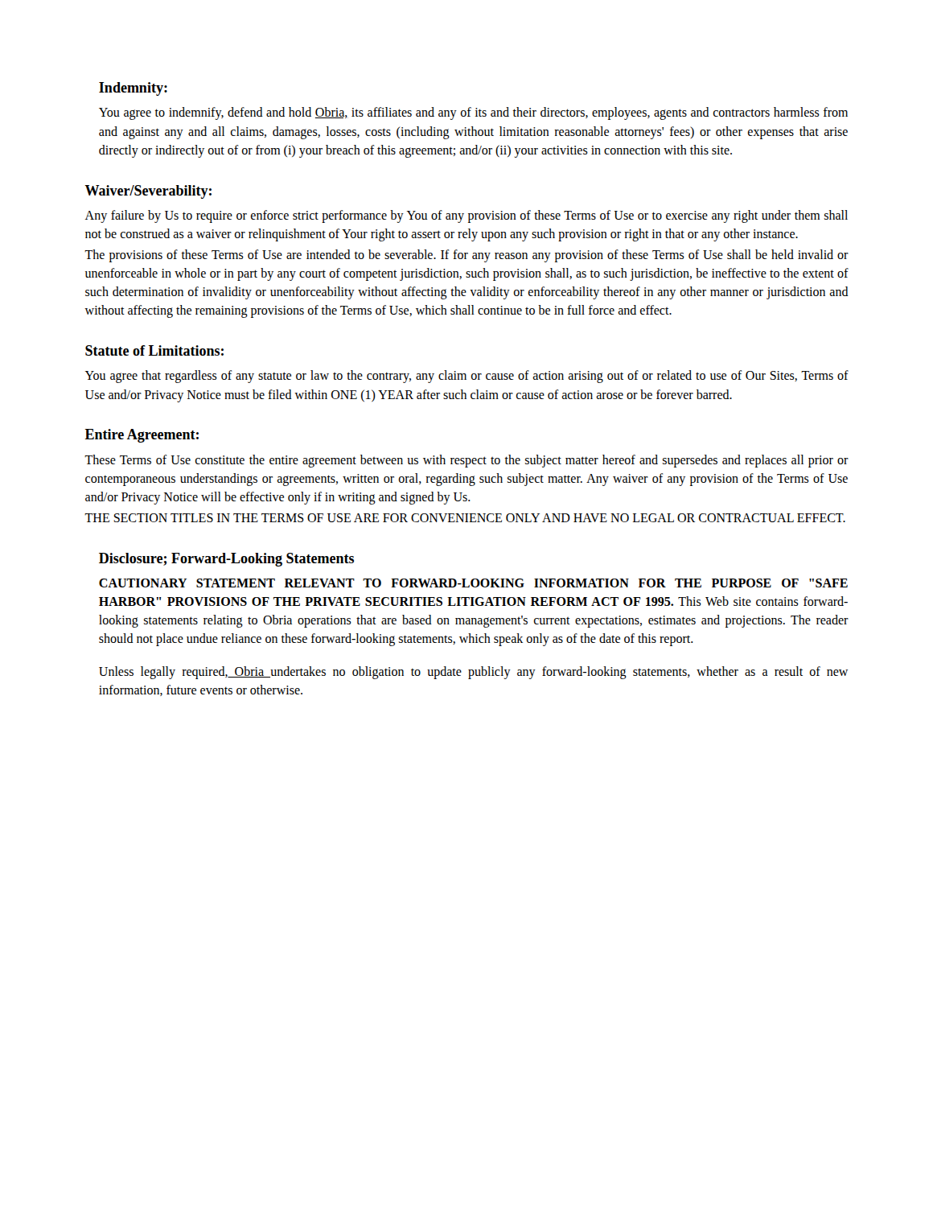Indemnity:
You agree to indemnify, defend and hold Obria, its affiliates and any of its and their directors, employees, agents and contractors harmless from and against any and all claims, damages, losses, costs (including without limitation reasonable attorneys' fees) or other expenses that arise directly or indirectly out of or from (i) your breach of this agreement; and/or (ii) your activities in connection with this site.
Waiver/Severability:
Any failure by Us to require or enforce strict performance by You of any provision of these Terms of Use or to exercise any right under them shall not be construed as a waiver or relinquishment of Your right to assert or rely upon any such provision or right in that or any other instance.
The provisions of these Terms of Use are intended to be severable. If for any reason any provision of these Terms of Use shall be held invalid or unenforceable in whole or in part by any court of competent jurisdiction, such provision shall, as to such jurisdiction, be ineffective to the extent of such determination of invalidity or unenforceability without affecting the validity or enforceability thereof in any other manner or jurisdiction and without affecting the remaining provisions of the Terms of Use, which shall continue to be in full force and effect.
Statute of Limitations:
You agree that regardless of any statute or law to the contrary, any claim or cause of action arising out of or related to use of Our Sites, Terms of Use and/or Privacy Notice must be filed within ONE (1) YEAR after such claim or cause of action arose or be forever barred.
Entire Agreement:
These Terms of Use constitute the entire agreement between us with respect to the subject matter hereof and supersedes and replaces all prior or contemporaneous understandings or agreements, written or oral, regarding such subject matter. Any waiver of any provision of the Terms of Use and/or Privacy Notice will be effective only if in writing and signed by Us.
THE SECTION TITLES IN THE TERMS OF USE ARE FOR CONVENIENCE ONLY AND HAVE NO LEGAL OR CONTRACTUAL EFFECT.
Disclosure; Forward-Looking Statements
CAUTIONARY STATEMENT RELEVANT TO FORWARD-LOOKING INFORMATION FOR THE PURPOSE OF "SAFE HARBOR" PROVISIONS OF THE PRIVATE SECURITIES LITIGATION REFORM ACT OF 1995. This Web site contains forward-looking statements relating to Obria operations that are based on management's current expectations, estimates and projections. The reader should not place undue reliance on these forward-looking statements, which speak only as of the date of this report.
Unless legally required, Obria undertakes no obligation to update publicly any forward-looking statements, whether as a result of new information, future events or otherwise.